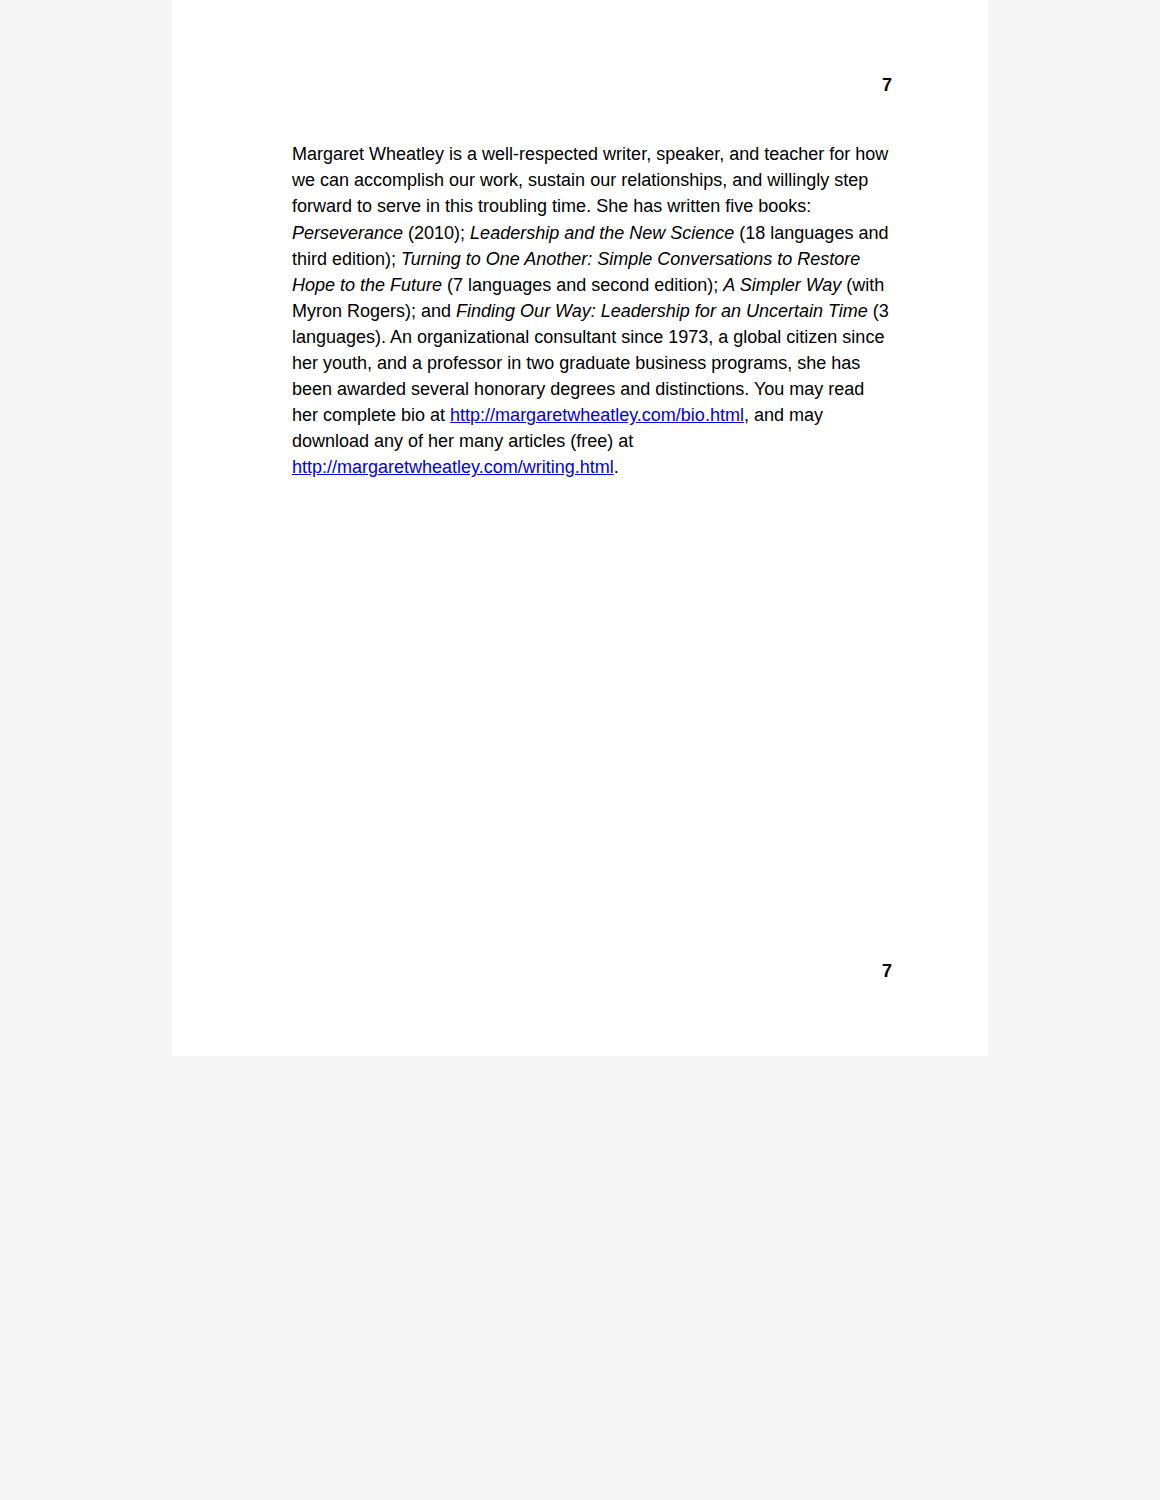7
Margaret Wheatley is a well-respected writer, speaker, and teacher for how we can accomplish our work, sustain our relationships, and willingly step forward to serve in this troubling time. She has written five books: Perseverance (2010); Leadership and the New Science (18 languages and third edition); Turning to One Another: Simple Conversations to Restore Hope to the Future (7 languages and second edition); A Simpler Way (with Myron Rogers); and Finding Our Way: Leadership for an Uncertain Time (3 languages). An organizational consultant since 1973, a global citizen since her youth, and a professor in two graduate business programs, she has been awarded several honorary degrees and distinctions. You may read her complete bio at http://margaretwheatley.com/bio.html, and may download any of her many articles (free) at http://margaretwheatley.com/writing.html.
7